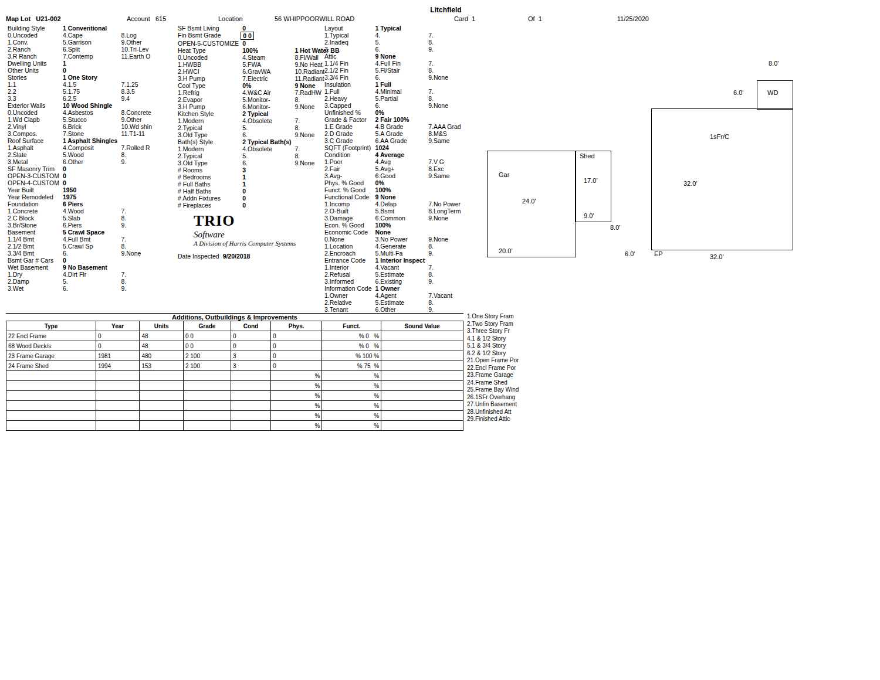Litchfield
Map Lot U21-002
Account 615
Location
56 WHIPPOORWILL ROAD
Card 1
Of 1
11/25/2020
| Building Style | 1 Conventional |
| 0.Uncoded | 4.Cape | 8.Log |
| 1.Conv. | 5.Garrison | 9.Other |
| 2.Ranch | 6.Split | 10.Tri-Lev |
| 3.R Ranch | 7.Contemp | 11.Earth O |
| Dwelling Units | 1 |
| Other Units | 0 |
| Stories | 1 One Story |
| 1.1 | 4.1.5 | 7.1.25 |
| 2.2 | 5.1.75 | 8.3.5 |
| 3.3 | 6.2.5 | 9.4 |
| Exterior Walls | 10 Wood Shingle |
| 0.Uncoded | 4.Asbestos | 8.Concrete |
| 1.Wd Clapb | 5.Stucco | 9.Other |
| 2.Vinyl | 6.Brick | 10.Wd shin |
| 3.Compos. | 7.Stone | 11.T1-11 |
| Roof Surface | 1 Asphalt Shingles |
| 1.Asphalt | 4.Composit | 7.Rolled R |
| 2.Slate | 5.Wood | 8. |
| 3.Metal | 6.Other | 9. |
| SF Masonry Trim | 0 |
| OPEN-3-CUSTOM | 0 |
| OPEN-4-CUSTOM | 0 |
| Year Built | 1950 |
| Year Remodeled | 1975 |
| Foundation | 6 Piers |
| 1.Concrete | 4.Wood | 7. |
| 2.C Block | 5.Slab | 8. |
| 3.Br/Stone | 6.Piers | 9. |
| Basement | 5 Crawl Space |
| 1.1/4 Bmt | 4.Full Bmt | 7. |
| 2.1/2 Bmt | 5.Crawl Sp | 8. |
| 3.3/4 Bmt | 6. | 9.None |
| Bsmt Gar # Cars | 0 |
| Wet Basement | 9 No Basement |
| 1.Dry | 4.Dirt Flr | 7. |
| 2.Damp | 5. | 8. |
| 3.Wet | 6. | 9. |
| SF Bsmt Living | 0 |
| Fin Bsmt Grade | 0 0 |
| OPEN-5-CUSTOMIZE | 0 |
| Heat Type | 100% | 1 Hot Water BB |
| 0.Uncoded | 4.Steam | 8.Fl/Wall |
| 1.HWBB | 5.FWA | 9.No Heat |
| 2.HWCI | 6.GravWA | 10.Radiant |
| 3.H Pump | 7.Electric | 11.Radiant |
| Cool Type | 0% | 9 None |
| 1.Refrig | 4.W&C Air | 7.RadHW |
| 2.Evapor | 5.Monitor- | 8. |
| 3.H Pump | 6.Monitor- | 9.None |
| Kitchen Style | 2 Typical |
| 1.Modern | 4.Obsolete | 7. |
| 2.Typical | 5. | 8. |
| 3.Old Type | 6. | 9.None |
| Bath(s) Style | 2 Typical Bath(s) |
| 1.Modern | 4.Obsolete | 7. |
| 2.Typical | 5. | 8. |
| 3.Old Type | 6. | 9.None |
| # Rooms | 3 |
| # Bedrooms | 1 |
| # Full Baths | 1 |
| # Half Baths | 0 |
| # Addn Fixtures | 0 |
| # Fireplaces | 0 |
TRIO
Software
A Division of Harris Computer Systems
| Date Inspected | 9/20/2018 |
| Layout | 1 Typical |
| 1.Typical | 4. | 7. |
| 2.Inadeq | 5. | 8. |
| 3. | 6. | 9. |
| Attic | 9 None |
| 1.1/4 Fin | 4.Full Fin | 7. |
| 2.1/2 Fin | 5.Fl/Stair | 8. |
| 3.3/4 Fin | 6. | 9.None |
| Insulation | 1 Full |
| 1.Full | 4.Minimal | 7. |
| 2.Heavy | 5.Partial | 8. |
| 3.Capped | 6. | 9.None |
| Unfinished % | 0% |
| Grade & Factor | 2 Fair 100% |
| 1.E Grade | 4.B Grade | 7.AAA Grad |
| 2.D Grade | 5.A Grade | 8.M&S |
| 3.C Grade | 6.AA Grade | 9.Same |
| SQFT (Footprint) | 1024 |
| Condition | 4 Average |
| 1.Poor | 4.Avg | 7.V G |
| 2.Fair | 5.Avg+ | 8.Exc |
| 3.Avg- | 6.Good | 9.Same |
| Phys. % Good | 0% |
| Funct. % Good | 100% |
| Functional Code | 9 None |
| 1.Incomp | 4.Delap | 7.No Power |
| 2.O-Built | 5.Bsmt | 8.LongTerm |
| 3.Damage | 6.Common | 9.None |
| Econ. % Good | 100% |
| Economic Code | None |
| 0.None | 3.No Power | 9.None |
| 1.Location | 4.Generate | 8. |
| 2.Encroach | 5.Multi-Fa | 9. |
| Entrance Code | 1 Interior Inspect |
| 1.Interior | 4.Vacant | 7. |
| 2.Refusal | 5.Estimate | 8. |
| 3.Informed | 6.Existing | 9. |
| Information Code | 1 Owner |
| 1.Owner | 4.Agent | 7.Vacant |
| 2.Relative | 5.Estimate | 8. |
| 3.Tenant | 6.Other | 9. |
WD
8.0'
6.0'
1sFr/C
32.0'
32.0'
EP
6.0'
8.0'
Shed
17.0'
9.0'
Gar
24.0'
20.0'
Additions, Outbuildings & Improvements
| Type | Year | Units | Grade | Cond | Phys. | Funct. | Sound Value |
| --- | --- | --- | --- | --- | --- | --- | --- |
| 22 Encl Frame | 0 | 48 | 0 0 | 0 | 0 | % 0 % | |
| 68 Wood Deck/s | 0 | 48 | 0 0 | 0 | 0 | % 0 % | |
| 23 Frame Garage | 1981 | 480 | 2 100 | 3 | 0 | % 100 % | |
| 24 Frame Shed | 1994 | 153 | 2 100 | 3 | 0 | % 75 % | |
| | | | | | % | % | |
| | | | | | % | % | |
| | | | | | % | % | |
| | | | | | % | % | |
| | | | | | % | % | |
| | | | | | % | % | |
1.One Story Fram
2.Two Story Fram
3.Three Story Fr
4.1 & 1/2 Story
5.1 & 3/4 Story
6.2 & 1/2 Story
21.Open Frame Por
22.Encl Frame Por
23.Frame Garage
24.Frame Shed
25.Frame Bay Wind
26.1SFr Overhang
27.Unfin Basement
28.Unfinished Att
29.Finished Attic